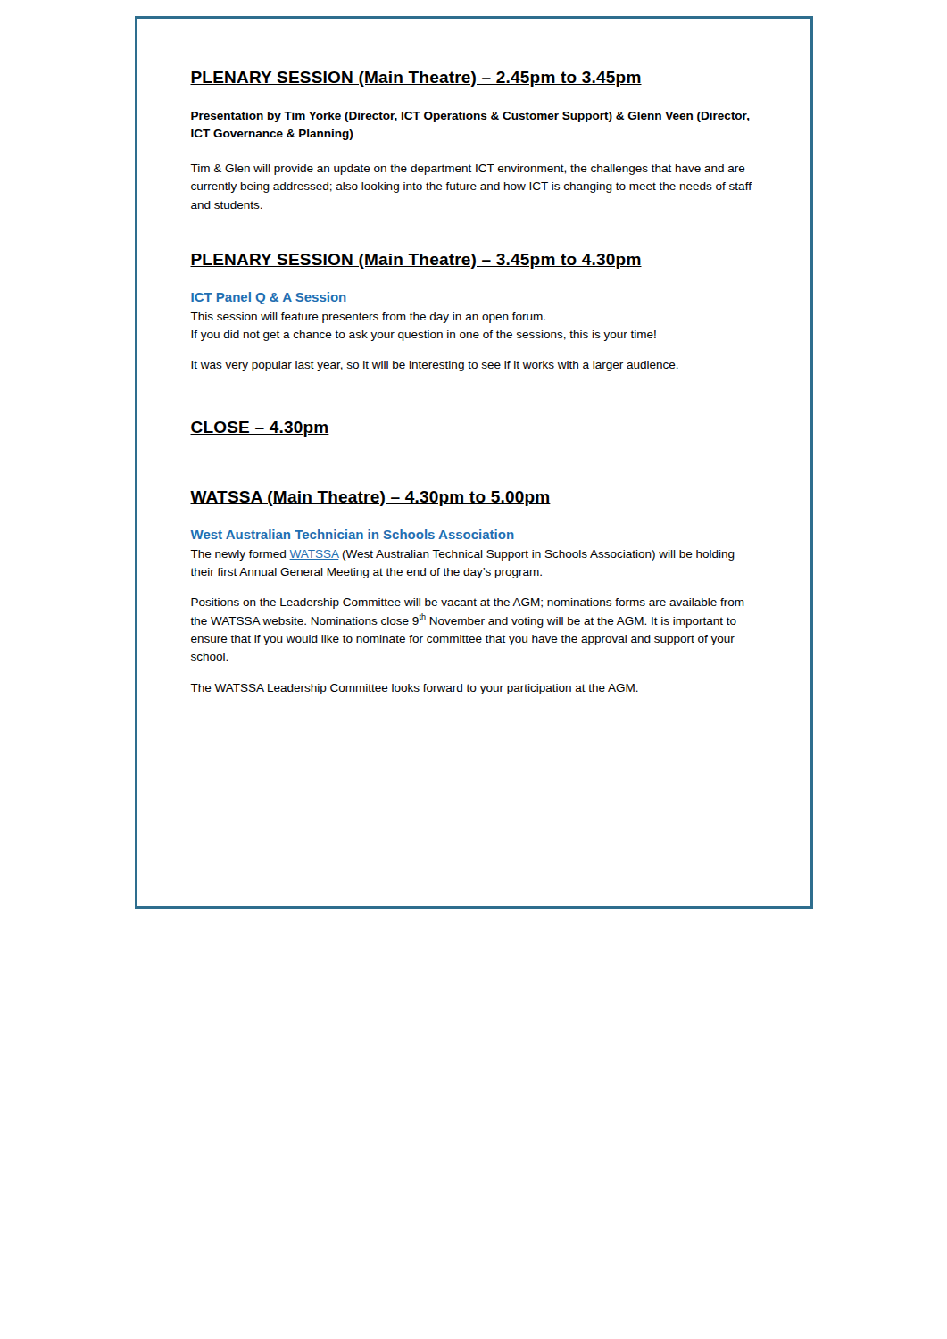PLENARY SESSION (Main Theatre) – 2.45pm to 3.45pm
Presentation by Tim Yorke (Director, ICT Operations & Customer Support) & Glenn Veen (Director, ICT Governance & Planning)
Tim & Glen will provide an update on the department ICT environment, the challenges that have and are currently being addressed; also looking into the future and how ICT is changing to meet the needs of staff and students.
PLENARY SESSION (Main Theatre) – 3.45pm to 4.30pm
ICT Panel Q & A Session
This session will feature presenters from the day in an open forum.
If you did not get a chance to ask your question in one of the sessions, this is your time!
It was very popular last year, so it will be interesting to see if it works with a larger audience.
CLOSE – 4.30pm
WATSSA (Main Theatre) – 4.30pm to 5.00pm
West Australian Technician in Schools Association
The newly formed WATSSA (West Australian Technical Support in Schools Association) will be holding their first Annual General Meeting at the end of the day’s program.
Positions on the Leadership Committee will be vacant at the AGM; nominations forms are available from the WATSSA website. Nominations close 9th November and voting will be at the AGM. It is important to ensure that if you would like to nominate for committee that you have the approval and support of your school.
The WATSSA Leadership Committee looks forward to your participation at the AGM.